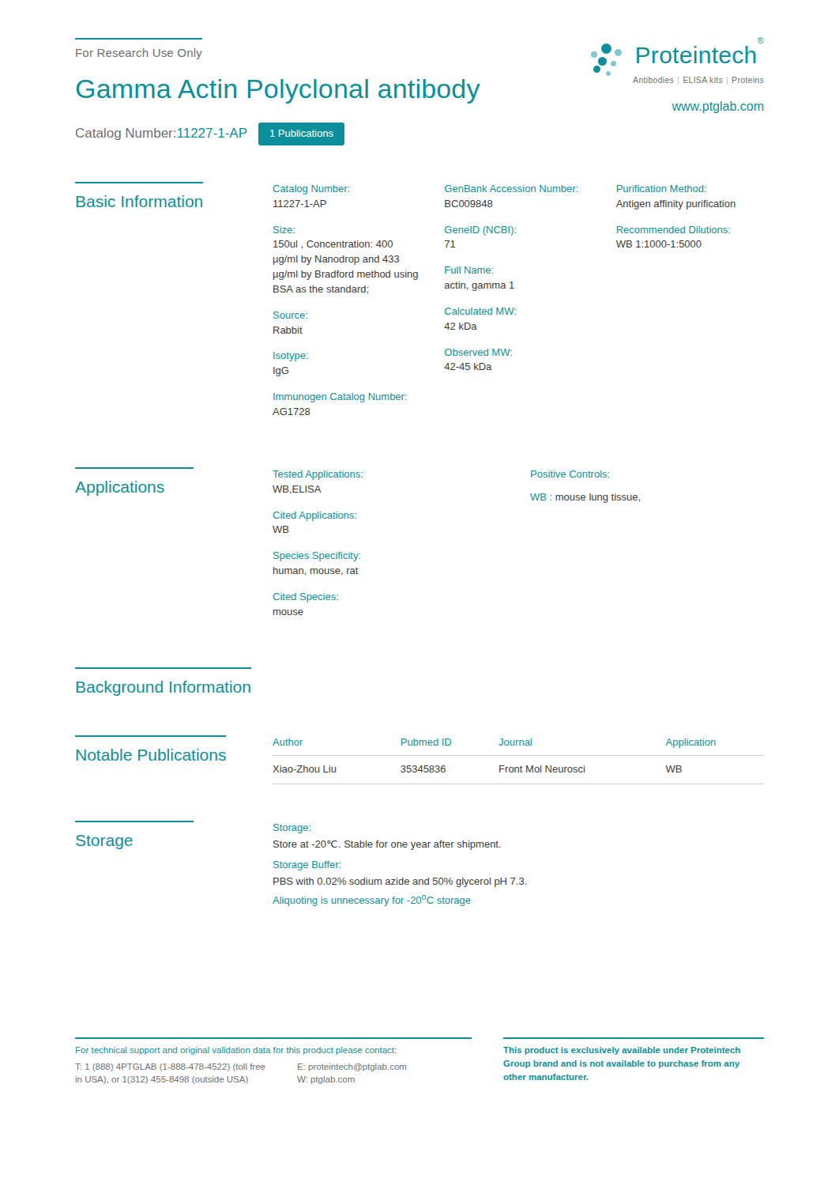For Research Use Only
Gamma Actin Polyclonal antibody
Catalog Number:11227-1-AP 1 Publications
Proteintech®
Antibodies|ELISA kits|Proteins
www.ptglab.com
Basic Information
Catalog Number:
11227-1-AP
Size:
150ul , Concentration: 400 µg/ml by Nanodrop and 433 µg/ml by Bradford method using BSA as the standard;
Source:
Rabbit
Isotype:
IgG
Immunogen Catalog Number:
AG1728
GenBank Accession Number:
BC009848
GeneID (NCBI):
71
Full Name:
actin, gamma 1
Calculated MW:
42 kDa
Observed MW:
42-45 kDa
Purification Method:
Antigen affinity purification
Recommended Dilutions:
WB 1:1000-1:5000
Applications
Tested Applications:
WB,ELISA
Cited Applications:
WB
Species Specificity:
human, mouse, rat
Cited Species:
mouse
Positive Controls:
WB : mouse lung tissue,
Background Information
Notable Publications
| Author | Pubmed ID | Journal | Application |
| --- | --- | --- | --- |
| Xiao-Zhou Liu | 35345836 | Front Mol Neurosci | WB |
Storage
Storage:
Store at -20℃. Stable for one year after shipment.
Storage Buffer:
PBS with 0.02% sodium azide and 50% glycerol pH 7.3.
Aliquoting is unnecessary for -20oC storage
For technical support and original validation data for this product please contact:
T: 1 (888) 4PTGLAB (1-888-478-4522) (toll free
in USA), or 1(312) 455-8498 (outside USA)
E: proteintech@ptglab.com
W: ptglab.com
This product is exclusively available under Proteintech Group brand and is not available to purchase from any other manufacturer.